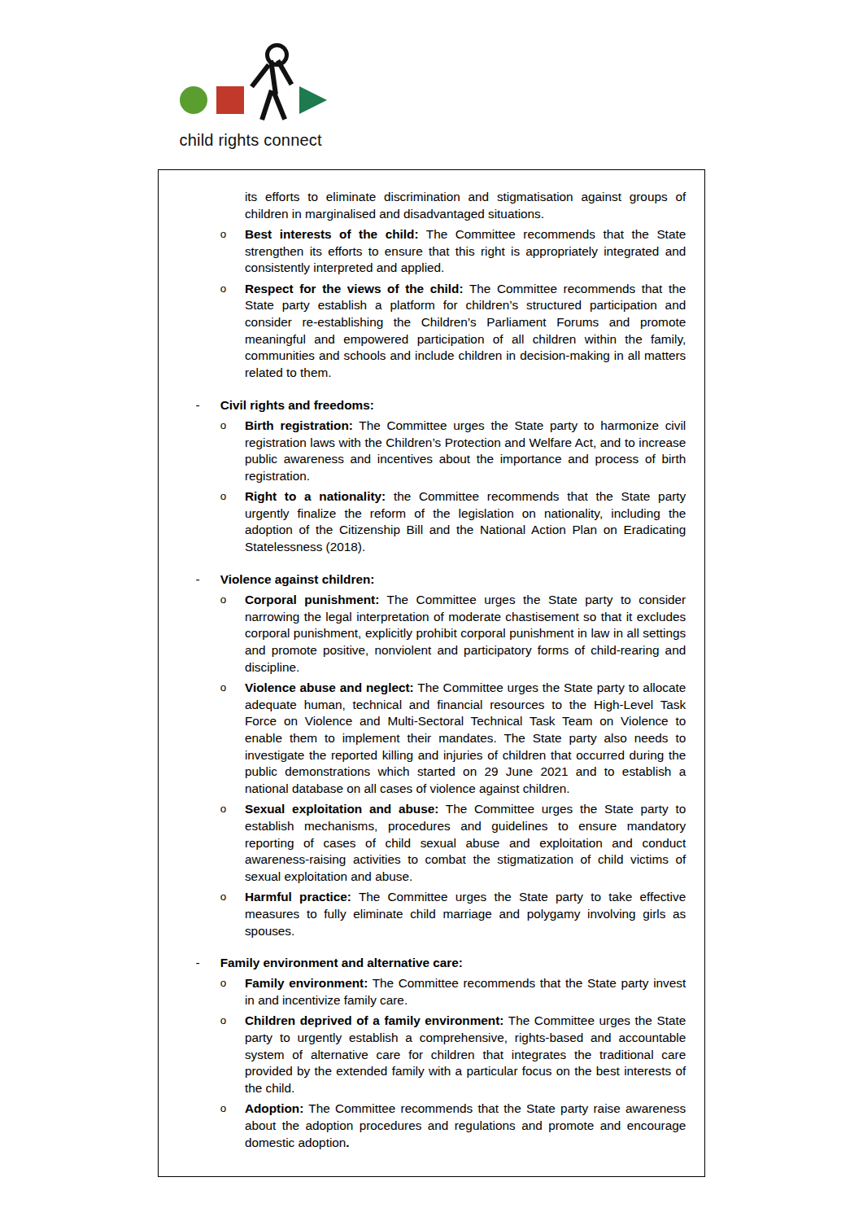child rights connect
its efforts to eliminate discrimination and stigmatisation against groups of children in marginalised and disadvantaged situations.
Best interests of the child: The Committee recommends that the State strengthen its efforts to ensure that this right is appropriately integrated and consistently interpreted and applied.
Respect for the views of the child: The Committee recommends that the State party establish a platform for children’s structured participation and consider re-establishing the Children’s Parliament Forums and promote meaningful and empowered participation of all children within the family, communities and schools and include children in decision-making in all matters related to them.
Civil rights and freedoms:
Birth registration: The Committee urges the State party to harmonize civil registration laws with the Children’s Protection and Welfare Act, and to increase public awareness and incentives about the importance and process of birth registration.
Right to a nationality: the Committee recommends that the State party urgently finalize the reform of the legislation on nationality, including the adoption of the Citizenship Bill and the National Action Plan on Eradicating Statelessness (2018).
Violence against children:
Corporal punishment: The Committee urges the State party to consider narrowing the legal interpretation of moderate chastisement so that it excludes corporal punishment, explicitly prohibit corporal punishment in law in all settings and promote positive, nonviolent and participatory forms of child-rearing and discipline.
Violence abuse and neglect: The Committee urges the State party to allocate adequate human, technical and financial resources to the High-Level Task Force on Violence and Multi-Sectoral Technical Task Team on Violence to enable them to implement their mandates. The State party also needs to investigate the reported killing and injuries of children that occurred during the public demonstrations which started on 29 June 2021 and to establish a national database on all cases of violence against children.
Sexual exploitation and abuse: The Committee urges the State party to establish mechanisms, procedures and guidelines to ensure mandatory reporting of cases of child sexual abuse and exploitation and conduct awareness-raising activities to combat the stigmatization of child victims of sexual exploitation and abuse.
Harmful practice: The Committee urges the State party to take effective measures to fully eliminate child marriage and polygamy involving girls as spouses.
Family environment and alternative care:
Family environment: The Committee recommends that the State party invest in and incentivize family care.
Children deprived of a family environment: The Committee urges the State party to urgently establish a comprehensive, rights-based and accountable system of alternative care for children that integrates the traditional care provided by the extended family with a particular focus on the best interests of the child.
Adoption: The Committee recommends that the State party raise awareness about the adoption procedures and regulations and promote and encourage domestic adoption.